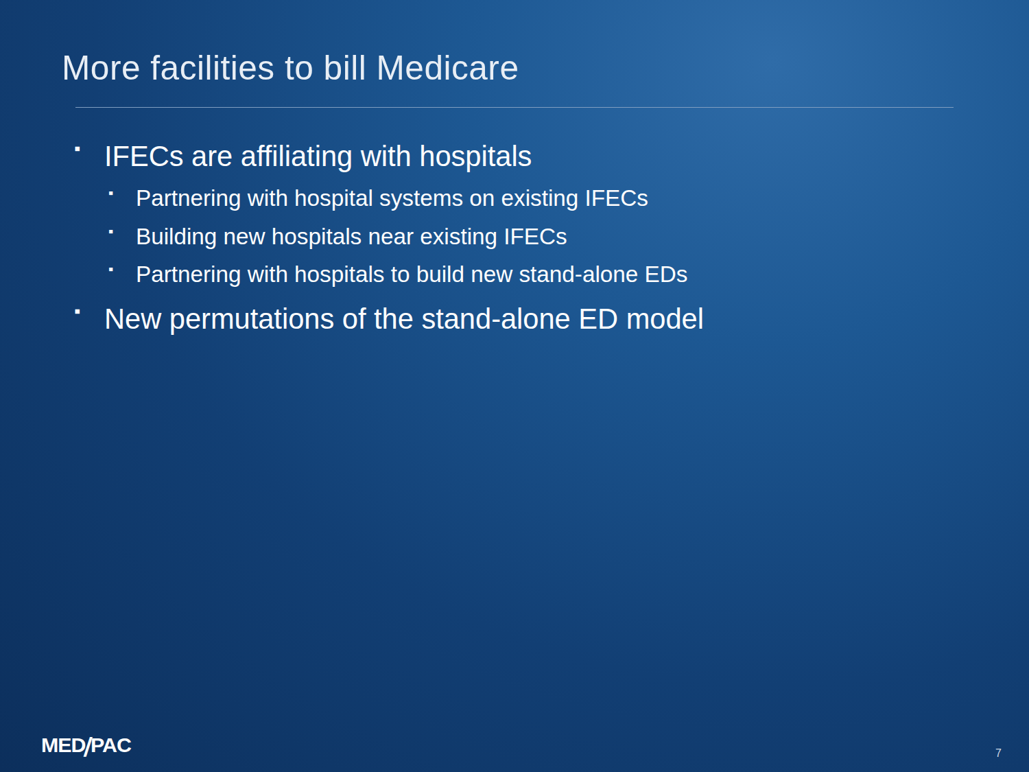More facilities to bill Medicare
IFECs are affiliating with hospitals
Partnering with hospital systems on existing IFECs
Building new hospitals near existing IFECs
Partnering with hospitals to build new stand-alone EDs
New permutations of the stand-alone ED model
MED|PAC
7